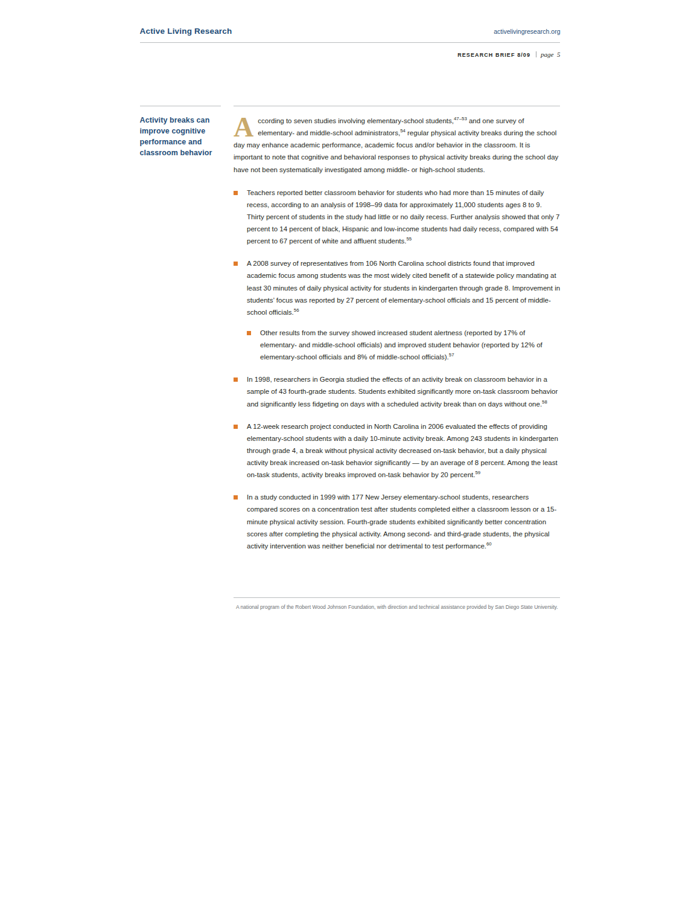Active Living Research
activelivingresearch.org
RESEARCH BRIEF 8/09 page 5
Activity breaks can improve cognitive performance and classroom behavior
According to seven studies involving elementary-school students,47–53 and one survey of elementary- and middle-school administrators,54 regular physical activity breaks during the school day may enhance academic performance, academic focus and/or behavior in the classroom. It is important to note that cognitive and behavioral responses to physical activity breaks during the school day have not been systematically investigated among middle- or high-school students.
Teachers reported better classroom behavior for students who had more than 15 minutes of daily recess, according to an analysis of 1998–99 data for approximately 11,000 students ages 8 to 9. Thirty percent of students in the study had little or no daily recess. Further analysis showed that only 7 percent to 14 percent of black, Hispanic and low-income students had daily recess, compared with 54 percent to 67 percent of white and affluent students.55
A 2008 survey of representatives from 106 North Carolina school districts found that improved academic focus among students was the most widely cited benefit of a statewide policy mandating at least 30 minutes of daily physical activity for students in kindergarten through grade 8. Improvement in students’ focus was reported by 27 percent of elementary-school officials and 15 percent of middle-school officials.56
Other results from the survey showed increased student alertness (reported by 17% of elementary- and middle-school officials) and improved student behavior (reported by 12% of elementary-school officials and 8% of middle-school officials).57
In 1998, researchers in Georgia studied the effects of an activity break on classroom behavior in a sample of 43 fourth-grade students. Students exhibited significantly more on-task classroom behavior and significantly less fidgeting on days with a scheduled activity break than on days without one.58
A 12-week research project conducted in North Carolina in 2006 evaluated the effects of providing elementary-school students with a daily 10-minute activity break. Among 243 students in kindergarten through grade 4, a break without physical activity decreased on-task behavior, but a daily physical activity break increased on-task behavior significantly — by an average of 8 percent. Among the least on-task students, activity breaks improved on-task behavior by 20 percent.59
In a study conducted in 1999 with 177 New Jersey elementary-school students, researchers compared scores on a concentration test after students completed either a classroom lesson or a 15-minute physical activity session. Fourth-grade students exhibited significantly better concentration scores after completing the physical activity. Among second- and third-grade students, the physical activity intervention was neither beneficial nor detrimental to test performance.60
A national program of the Robert Wood Johnson Foundation, with direction and technical assistance provided by San Diego State University.